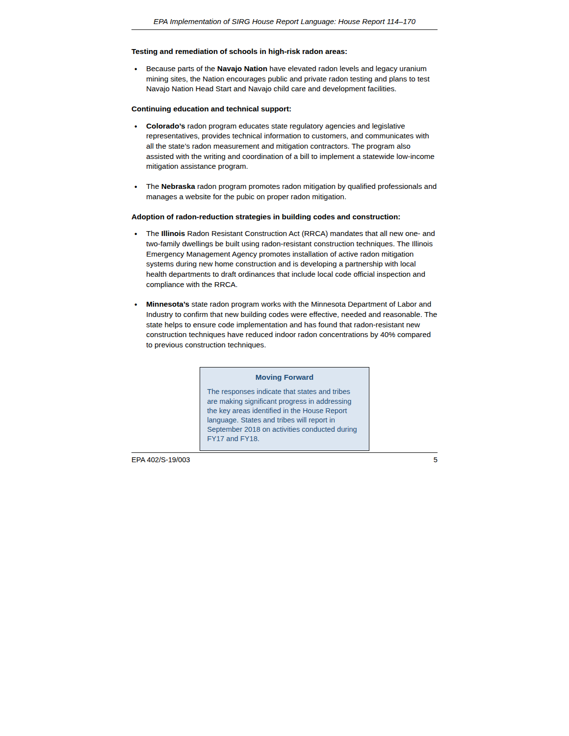EPA Implementation of SIRG House Report Language: House Report 114–170
Testing and remediation of schools in high-risk radon areas:
Because parts of the Navajo Nation have elevated radon levels and legacy uranium mining sites, the Nation encourages public and private radon testing and plans to test Navajo Nation Head Start and Navajo child care and development facilities.
Continuing education and technical support:
Colorado’s radon program educates state regulatory agencies and legislative representatives, provides technical information to customers, and communicates with all the state’s radon measurement and mitigation contractors. The program also assisted with the writing and coordination of a bill to implement a statewide low-income mitigation assistance program.
The Nebraska radon program promotes radon mitigation by qualified professionals and manages a website for the pubic on proper radon mitigation.
Adoption of radon-reduction strategies in building codes and construction:
The Illinois Radon Resistant Construction Act (RRCA) mandates that all new one- and two-family dwellings be built using radon-resistant construction techniques. The Illinois Emergency Management Agency promotes installation of active radon mitigation systems during new home construction and is developing a partnership with local health departments to draft ordinances that include local code official inspection and compliance with the RRCA.
Minnesota’s state radon program works with the Minnesota Department of Labor and Industry to confirm that new building codes were effective, needed and reasonable. The state helps to ensure code implementation and has found that radon-resistant new construction techniques have reduced indoor radon concentrations by 40% compared to previous construction techniques.
Moving Forward
The responses indicate that states and tribes are making significant progress in addressing the key areas identified in the House Report language. States and tribes will report in September 2018 on activities conducted during FY17 and FY18.
EPA 402/S-19/003 5